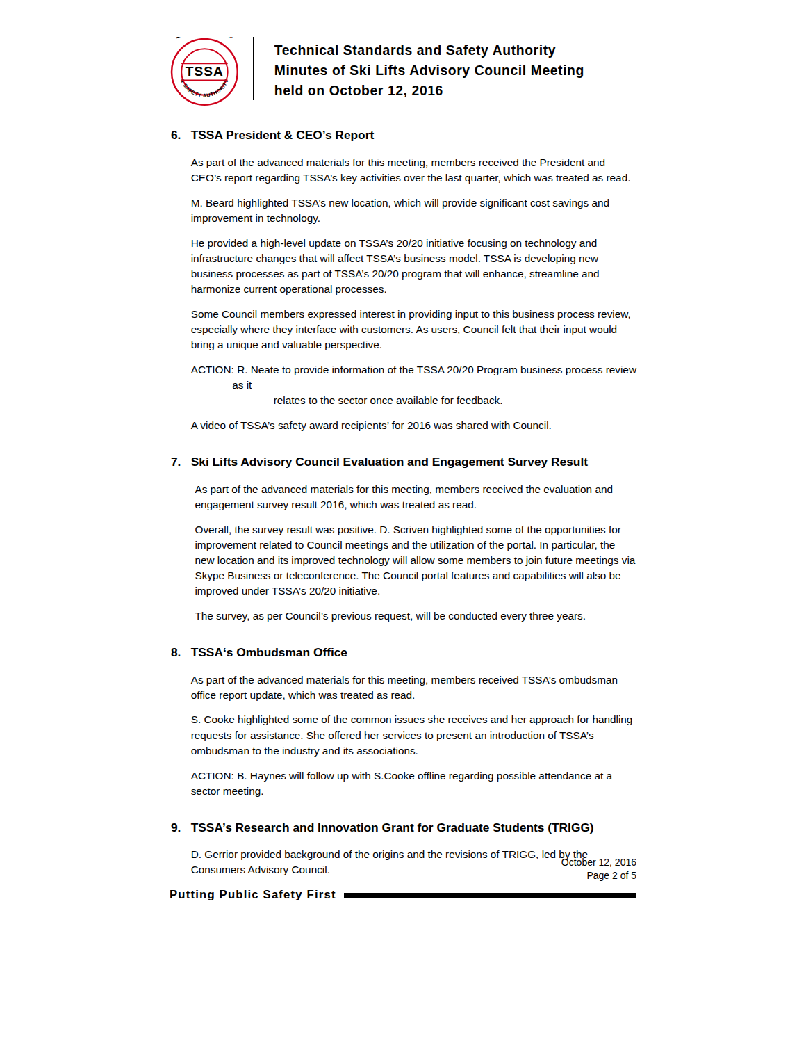TECHNICAL STANDARDS & SAFETY AUTHORITY TSSA
Technical Standards and Safety Authority
Minutes of Ski Lifts Advisory Council Meeting
held on October 12, 2016
6. TSSA President & CEO’s Report
As part of the advanced materials for this meeting, members received the President and CEO’s report regarding TSSA’s key activities over the last quarter, which was treated as read.
M. Beard highlighted TSSA’s new location, which will provide significant cost savings and improvement in technology.
He provided a high-level update on TSSA’s 20/20 initiative focusing on technology and infrastructure changes that will affect TSSA’s business model. TSSA is developing new business processes as part of TSSA’s 20/20 program that will enhance, streamline and harmonize current operational processes.
Some Council members expressed interest in providing input to this business process review, especially where they interface with customers. As users, Council felt that their input would bring a unique and valuable perspective.
ACTION: R. Neate to provide information of the TSSA 20/20 Program business process review as it relates to the sector once available for feedback.
A video of TSSA’s safety award recipients’ for 2016 was shared with Council.
7. Ski Lifts Advisory Council Evaluation and Engagement Survey Result
As part of the advanced materials for this meeting, members received the evaluation and engagement survey result 2016, which was treated as read.
Overall, the survey result was positive. D. Scriven highlighted some of the opportunities for improvement related to Council meetings and the utilization of the portal. In particular, the new location and its improved technology will allow some members to join future meetings via Skype Business or teleconference. The Council portal features and capabilities will also be improved under TSSA’s 20/20 initiative.
The survey, as per Council’s previous request, will be conducted every three years.
8. TSSA‘s Ombudsman Office
As part of the advanced materials for this meeting, members received TSSA’s ombudsman office report update, which was treated as read.
S. Cooke highlighted some of the common issues she receives and her approach for handling requests for assistance. She offered her services to present an introduction of TSSA’s ombudsman to the industry and its associations.
ACTION: B. Haynes will follow up with S.Cooke offline regarding possible attendance at a sector meeting.
9. TSSA’s Research and Innovation Grant for Graduate Students (TRIGG)
D. Gerrior provided background of the origins and the revisions of TRIGG, led by the Consumers Advisory Council.
October 12, 2016
Page 2 of 5
Putting Public Safety First